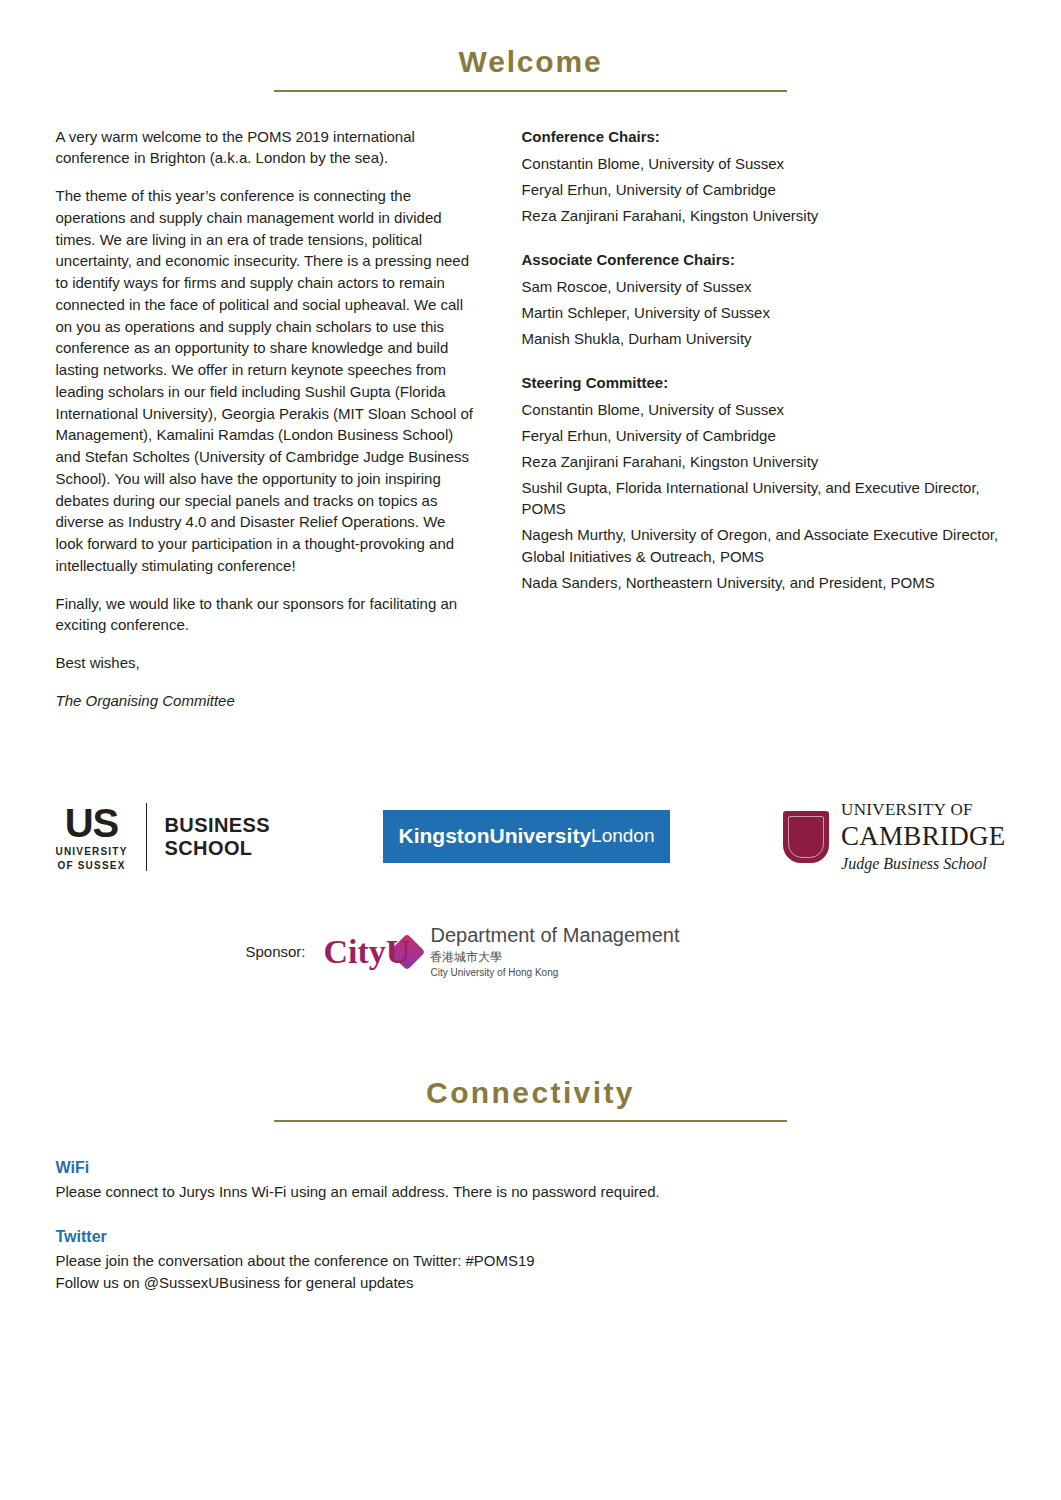Welcome
A very warm welcome to the POMS 2019 international conference in Brighton (a.k.a. London by the sea).
The theme of this year’s conference is connecting the operations and supply chain management world in divided times. We are living in an era of trade tensions, political uncertainty, and economic insecurity. There is a pressing need to identify ways for firms and supply chain actors to remain connected in the face of political and social upheaval. We call on you as operations and supply chain scholars to use this conference as an opportunity to share knowledge and build lasting networks. We offer in return keynote speeches from leading scholars in our field including Sushil Gupta (Florida International University), Georgia Perakis (MIT Sloan School of Management), Kamalini Ramdas (London Business School) and Stefan Scholtes (University of Cambridge Judge Business School). You will also have the opportunity to join inspiring debates during our special panels and tracks on topics as diverse as Industry 4.0 and Disaster Relief Operations. We look forward to your participation in a thought-provoking and intellectually stimulating conference!
Finally, we would like to thank our sponsors for facilitating an exciting conference.
Best wishes,
The Organising Committee
Conference Chairs:
Constantin Blome, University of Sussex
Feryal Erhun, University of Cambridge
Reza Zanjirani Farahani, Kingston University
Associate Conference Chairs:
Sam Roscoe, University of Sussex
Martin Schleper, University of Sussex
Manish Shukla, Durham University
Steering Committee:
Constantin Blome, University of Sussex
Feryal Erhun, University of Cambridge
Reza Zanjirani Farahani, Kingston University
Sushil Gupta, Florida International University, and Executive Director, POMS
Nagesh Murthy, University of Oregon, and Associate Executive Director, Global Initiatives & Outreach, POMS
Nada Sanders, Northeastern University, and President, POMS
US UNIVERSITY OF SUSSEX
BUSINESS
SCHOOL
Kingston University London
UNIVERSITY OF CAMBRIDGE Judge Business School
Sponsor:
CityU Department of Management 香港城市大學 City University of Hong Kong
Connectivity
WiFi
Please connect to Jurys Inns Wi-Fi using an email address. There is no password required.
Twitter
Please join the conversation about the conference on Twitter: #POMS19
Follow us on @SussexUBusiness for general updates